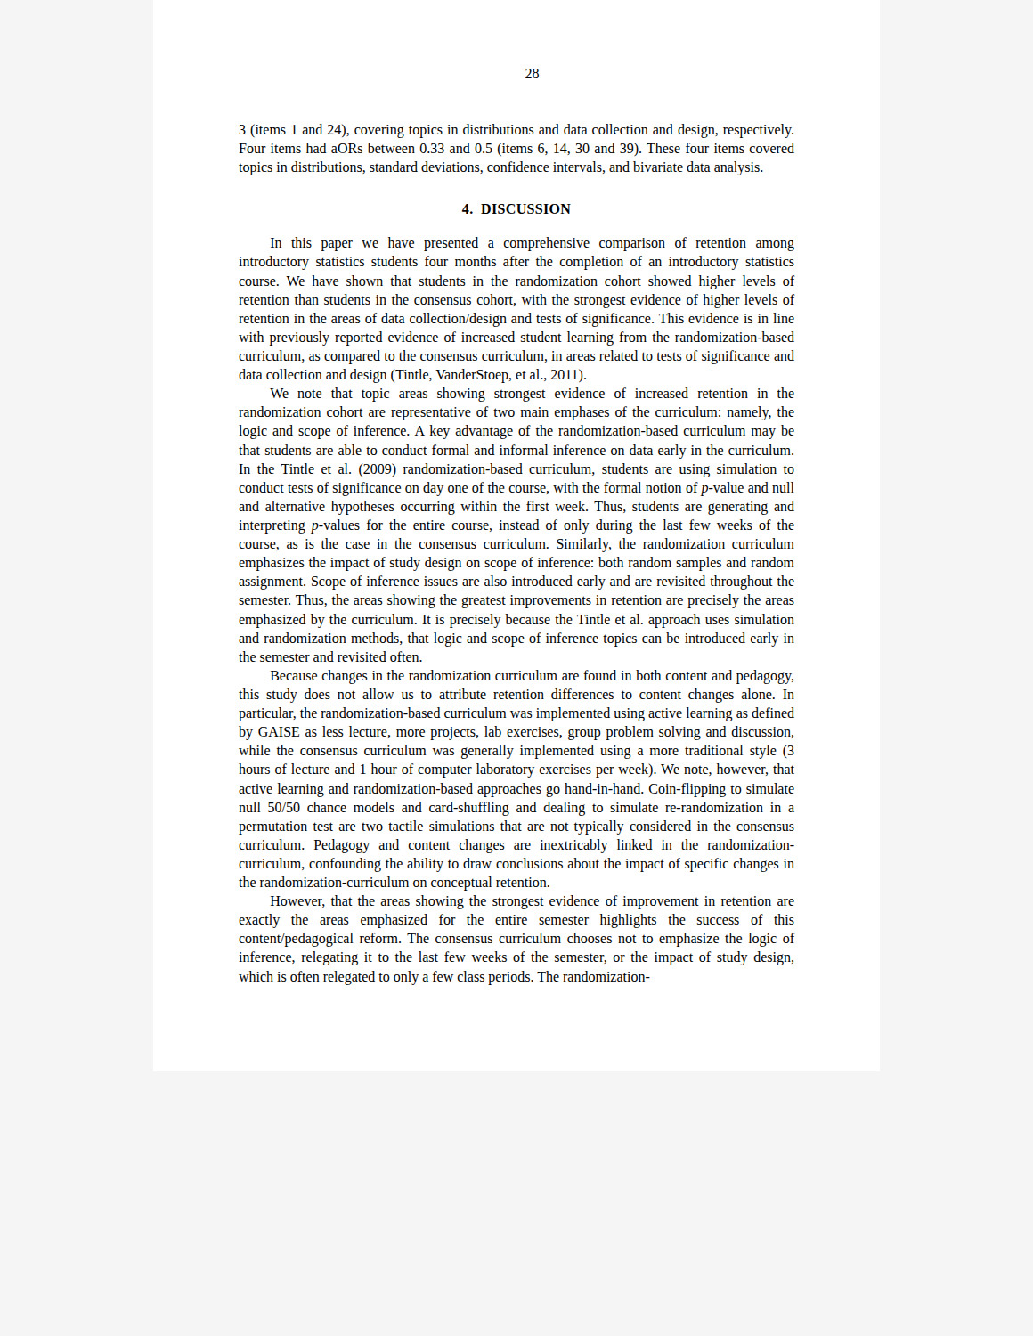28
3 (items 1 and 24), covering topics in distributions and data collection and design, respectively. Four items had aORs between 0.33 and 0.5 (items 6, 14, 30 and 39). These four items covered topics in distributions, standard deviations, confidence intervals, and bivariate data analysis.
4. DISCUSSION
In this paper we have presented a comprehensive comparison of retention among introductory statistics students four months after the completion of an introductory statistics course. We have shown that students in the randomization cohort showed higher levels of retention than students in the consensus cohort, with the strongest evidence of higher levels of retention in the areas of data collection/design and tests of significance. This evidence is in line with previously reported evidence of increased student learning from the randomization-based curriculum, as compared to the consensus curriculum, in areas related to tests of significance and data collection and design (Tintle, VanderStoep, et al., 2011).
We note that topic areas showing strongest evidence of increased retention in the randomization cohort are representative of two main emphases of the curriculum: namely, the logic and scope of inference. A key advantage of the randomization-based curriculum may be that students are able to conduct formal and informal inference on data early in the curriculum. In the Tintle et al. (2009) randomization-based curriculum, students are using simulation to conduct tests of significance on day one of the course, with the formal notion of p-value and null and alternative hypotheses occurring within the first week. Thus, students are generating and interpreting p-values for the entire course, instead of only during the last few weeks of the course, as is the case in the consensus curriculum. Similarly, the randomization curriculum emphasizes the impact of study design on scope of inference: both random samples and random assignment. Scope of inference issues are also introduced early and are revisited throughout the semester. Thus, the areas showing the greatest improvements in retention are precisely the areas emphasized by the curriculum. It is precisely because the Tintle et al. approach uses simulation and randomization methods, that logic and scope of inference topics can be introduced early in the semester and revisited often.
Because changes in the randomization curriculum are found in both content and pedagogy, this study does not allow us to attribute retention differences to content changes alone. In particular, the randomization-based curriculum was implemented using active learning as defined by GAISE as less lecture, more projects, lab exercises, group problem solving and discussion, while the consensus curriculum was generally implemented using a more traditional style (3 hours of lecture and 1 hour of computer laboratory exercises per week). We note, however, that active learning and randomization-based approaches go hand-in-hand. Coin-flipping to simulate null 50/50 chance models and card-shuffling and dealing to simulate re-randomization in a permutation test are two tactile simulations that are not typically considered in the consensus curriculum. Pedagogy and content changes are inextricably linked in the randomization-curriculum, confounding the ability to draw conclusions about the impact of specific changes in the randomization-curriculum on conceptual retention.
However, that the areas showing the strongest evidence of improvement in retention are exactly the areas emphasized for the entire semester highlights the success of this content/pedagogical reform. The consensus curriculum chooses not to emphasize the logic of inference, relegating it to the last few weeks of the semester, or the impact of study design, which is often relegated to only a few class periods. The randomization-